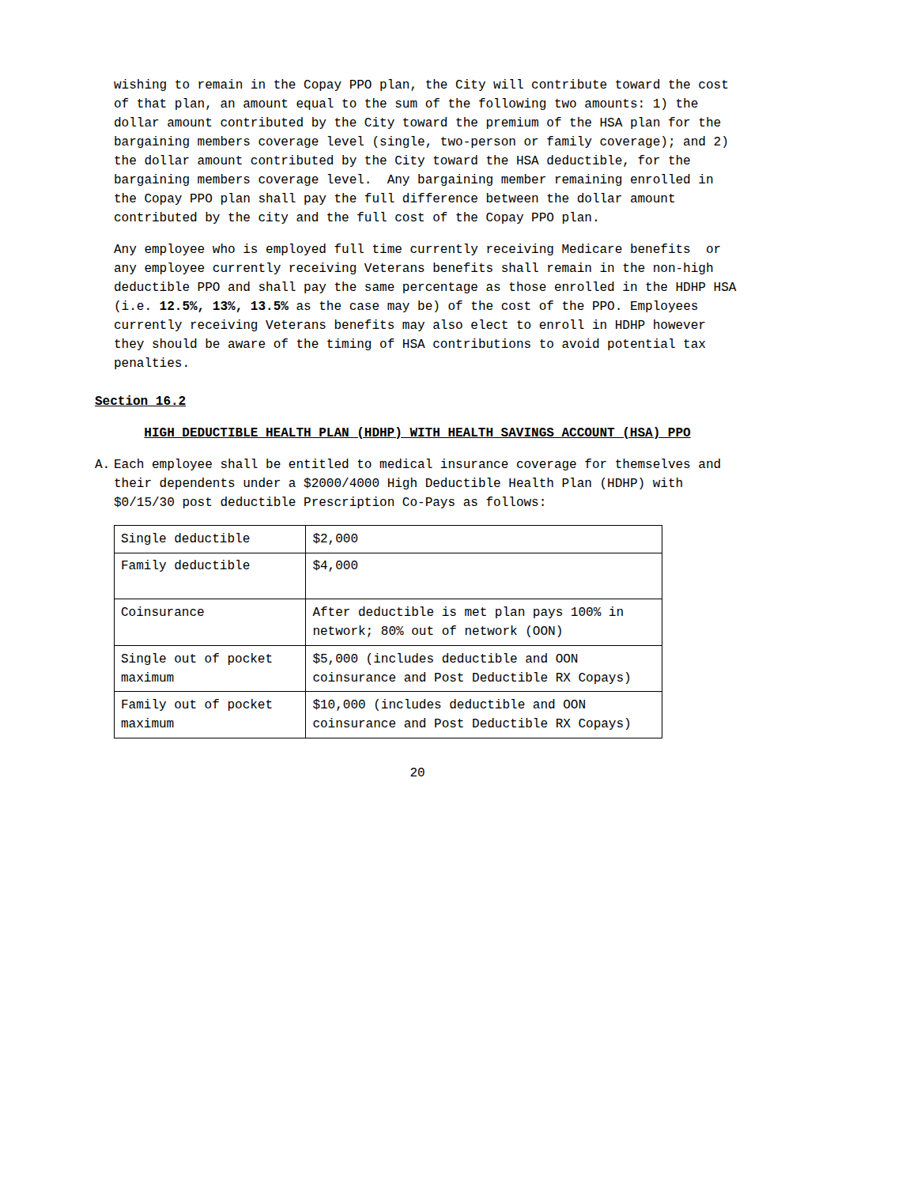wishing to remain in the Copay PPO plan, the City will contribute toward the cost of that plan, an amount equal to the sum of the following two amounts: 1) the dollar amount contributed by the City toward the premium of the HSA plan for the bargaining members coverage level (single, two-person or family coverage); and 2) the dollar amount contributed by the City toward the HSA deductible, for the bargaining members coverage level. Any bargaining member remaining enrolled in the Copay PPO plan shall pay the full difference between the dollar amount contributed by the city and the full cost of the Copay PPO plan.
Any employee who is employed full time currently receiving Medicare benefits or any employee currently receiving Veterans benefits shall remain in the non-high deductible PPO and shall pay the same percentage as those enrolled in the HDHP HSA (i.e. 12.5%, 13%, 13.5% as the case may be) of the cost of the PPO. Employees currently receiving Veterans benefits may also elect to enroll in HDHP however they should be aware of the timing of HSA contributions to avoid potential tax penalties.
Section 16.2
HIGH DEDUCTIBLE HEALTH PLAN (HDHP) WITH HEALTH SAVINGS ACCOUNT (HSA) PPO
A.
Each employee shall be entitled to medical insurance coverage for themselves and their dependents under a $2000/4000 High Deductible Health Plan (HDHP) with $0/15/30 post deductible Prescription Co-Pays as follows:
| Single deductible | $2,000 |
| Family deductible | $4,000 |
| Coinsurance | After deductible is met plan pays 100% in network; 80% out of network (OON) |
| Single out of pocket maximum | $5,000 (includes deductible and OON coinsurance and Post Deductible RX Copays) |
| Family out of pocket maximum | $10,000 (includes deductible and OON coinsurance and Post Deductible RX Copays) |
20